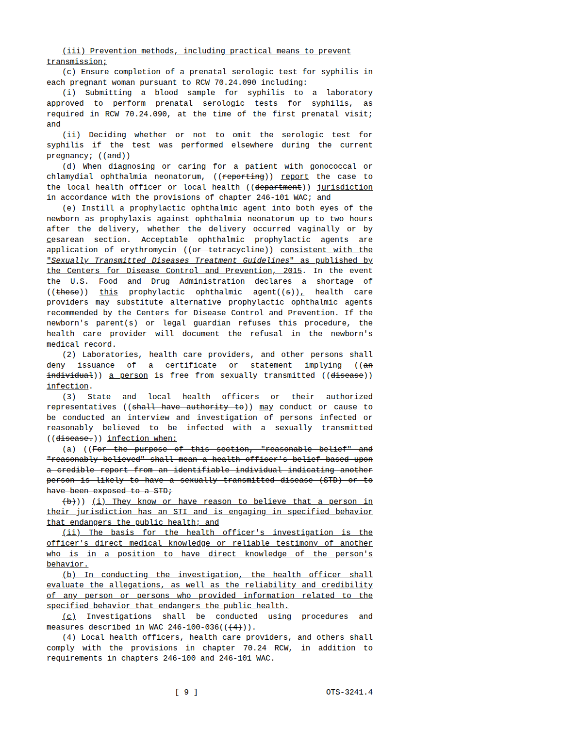(iii) Prevention methods, including practical means to prevent
transmission;
(c) Ensure completion of a prenatal serologic test for syphilis in each pregnant woman pursuant to RCW 70.24.090 including:
(i) Submitting a blood sample for syphilis to a laboratory approved to perform prenatal serologic tests for syphilis, as required in RCW 70.24.090, at the time of the first prenatal visit; and
(ii) Deciding whether or not to omit the serologic test for syphilis if the test was performed elsewhere during the current pregnancy; ((and))
(d) When diagnosing or caring for a patient with gonococcal or chlamydial ophthalmia neonatorum, ((reporting)) report the case to the local health officer or local health ((department)) jurisdiction in accordance with the provisions of chapter 246-101 WAC; and
(e) Instill a prophylactic ophthalmic agent into both eyes of the newborn as prophylaxis against ophthalmia neonatorum up to two hours after the delivery, whether the delivery occurred vaginally or by cesarean section. Acceptable ophthalmic prophylactic agents are application of erythromycin ((or tetracycline)) consistent with the "Sexually Transmitted Diseases Treatment Guidelines" as published by the Centers for Disease Control and Prevention, 2015. In the event the U.S. Food and Drug Administration declares a shortage of ((these)) this prophylactic ophthalmic agent((s)), health care providers may substitute alternative prophylactic ophthalmic agents recommended by the Centers for Disease Control and Prevention. If the newborn's parent(s) or legal guardian refuses this procedure, the health care provider will document the refusal in the newborn's medical record.
(2) Laboratories, health care providers, and other persons shall deny issuance of a certificate or statement implying ((an individual)) a person is free from sexually transmitted ((disease)) infection.
(3) State and local health officers or their authorized representatives ((shall have authority to)) may conduct or cause to be conducted an interview and investigation of persons infected or reasonably believed to be infected with a sexually transmitted ((disease.)) infection when:
(a) ((For the purpose of this section, "reasonable belief" and "reasonably believed" shall mean a health officer's belief based upon a credible report from an identifiable individual indicating another person is likely to have a sexually transmitted disease (STD) or to have been exposed to a STD;
(b))) (i) They know or have reason to believe that a person in their jurisdiction has an STI and is engaging in specified behavior that endangers the public health; and
(ii) The basis for the health officer's investigation is the officer's direct medical knowledge or reliable testimony of another who is in a position to have direct knowledge of the person's behavior.
(b) In conducting the investigation, the health officer shall evaluate the allegations, as well as the reliability and credibility of any person or persons who provided information related to the specified behavior that endangers the public health.
(c) Investigations shall be conducted using procedures and measures described in WAC 246-100-036(((4))).
(4) Local health officers, health care providers, and others shall comply with the provisions in chapter 70.24 RCW, in addition to requirements in chapters 246-100 and 246-101 WAC.
[ 9 ]OTS-3241.4